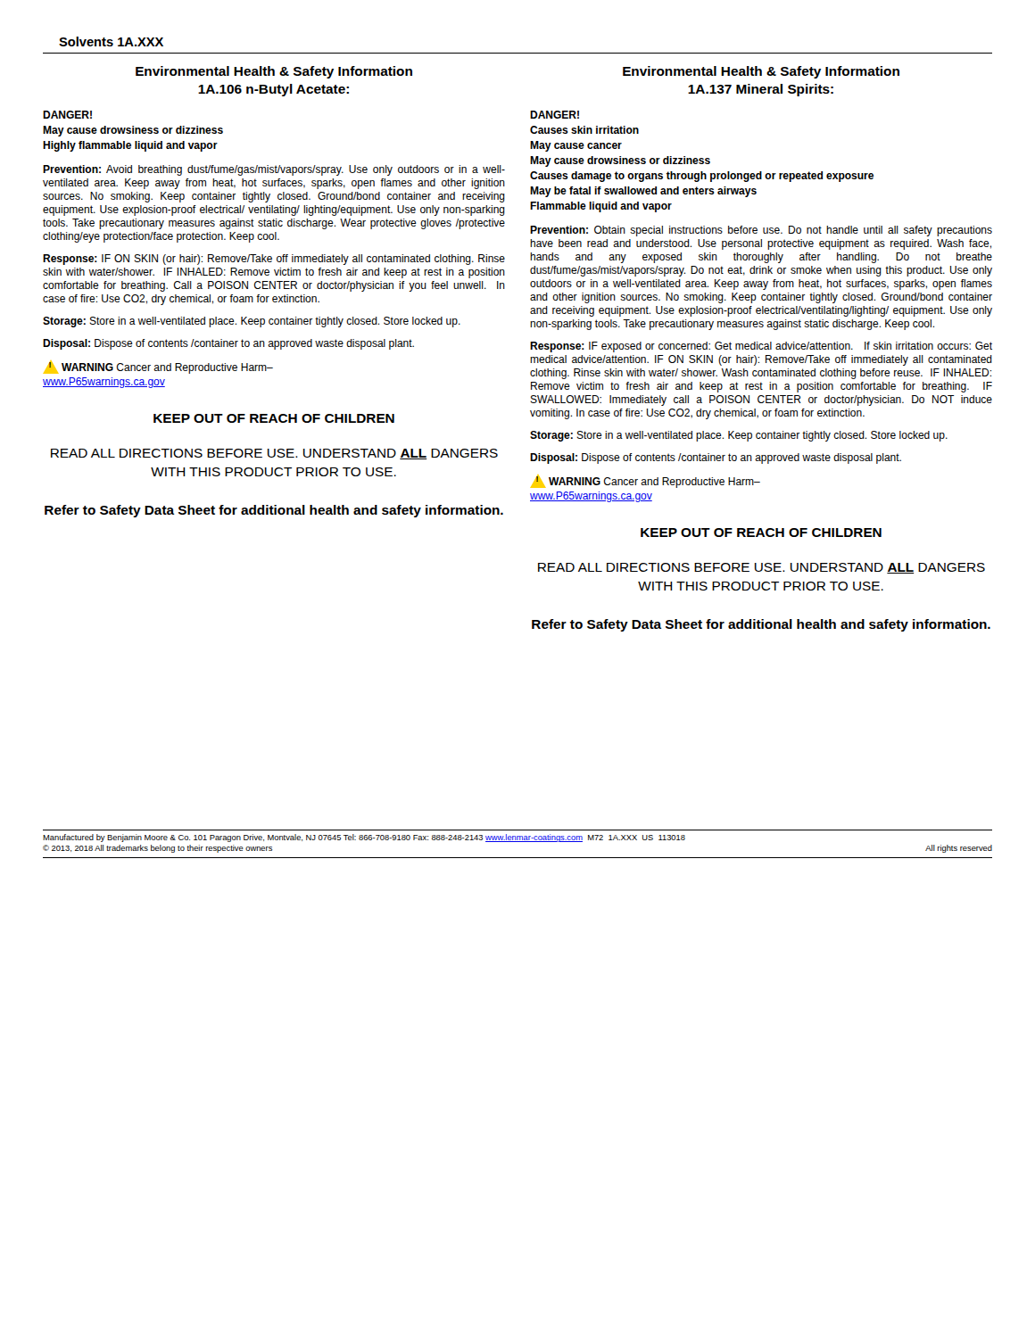Solvents 1A.XXX
Environmental Health & Safety Information
1A.106 n-Butyl Acetate:
DANGER!
May cause drowsiness or dizziness
Highly flammable liquid and vapor
Prevention: Avoid breathing dust/fume/gas/mist/vapors/spray. Use only outdoors or in a well-ventilated area. Keep away from heat, hot surfaces, sparks, open flames and other ignition sources. No smoking. Keep container tightly closed. Ground/bond container and receiving equipment. Use explosion-proof electrical/ ventilating/ lighting/equipment. Use only non-sparking tools. Take precautionary measures against static discharge. Wear protective gloves /protective clothing/eye protection/face protection. Keep cool.
Response: IF ON SKIN (or hair): Remove/Take off immediately all contaminated clothing. Rinse skin with water/shower. IF INHALED: Remove victim to fresh air and keep at rest in a position comfortable for breathing. Call a POISON CENTER or doctor/physician if you feel unwell. In case of fire: Use CO2, dry chemical, or foam for extinction.
Storage: Store in a well-ventilated place. Keep container tightly closed. Store locked up.
Disposal: Dispose of contents /container to an approved waste disposal plant.
WARNING Cancer and Reproductive Harm–
www.P65warnings.ca.gov
KEEP OUT OF REACH OF CHILDREN
READ ALL DIRECTIONS BEFORE USE. UNDERSTAND ALL DANGERS WITH THIS PRODUCT PRIOR TO USE.
Refer to Safety Data Sheet for additional health and safety information.
Environmental Health & Safety Information
1A.137 Mineral Spirits:
DANGER!
Causes skin irritation
May cause cancer
May cause drowsiness or dizziness
Causes damage to organs through prolonged or repeated exposure
May be fatal if swallowed and enters airways
Flammable liquid and vapor
Prevention: Obtain special instructions before use. Do not handle until all safety precautions have been read and understood. Use personal protective equipment as required. Wash face, hands and any exposed skin thoroughly after handling. Do not breathe dust/fume/gas/mist/vapors/spray. Do not eat, drink or smoke when using this product. Use only outdoors or in a well-ventilated area. Keep away from heat, hot surfaces, sparks, open flames and other ignition sources. No smoking. Keep container tightly closed. Ground/bond container and receiving equipment. Use explosion-proof electrical/ventilating/lighting/ equipment. Use only non-sparking tools. Take precautionary measures against static discharge. Keep cool.
Response: IF exposed or concerned: Get medical advice/attention. If skin irritation occurs: Get medical advice/attention. IF ON SKIN (or hair): Remove/Take off immediately all contaminated clothing. Rinse skin with water/ shower. Wash contaminated clothing before reuse. IF INHALED: Remove victim to fresh air and keep at rest in a position comfortable for breathing. IF SWALLOWED: Immediately call a POISON CENTER or doctor/physician. Do NOT induce vomiting. In case of fire: Use CO2, dry chemical, or foam for extinction.
Storage: Store in a well-ventilated place. Keep container tightly closed. Store locked up.
Disposal: Dispose of contents /container to an approved waste disposal plant.
WARNING Cancer and Reproductive Harm–
www.P65warnings.ca.gov
KEEP OUT OF REACH OF CHILDREN
READ ALL DIRECTIONS BEFORE USE. UNDERSTAND ALL DANGERS WITH THIS PRODUCT PRIOR TO USE.
Refer to Safety Data Sheet for additional health and safety information.
Manufactured by Benjamin Moore & Co. 101 Paragon Drive, Montvale, NJ 07645 Tel: 866-708-9180 Fax: 888-248-2143 www.lenmar-coatings.com M72 1A.XXX US 113018
© 2013, 2018 All trademarks belong to their respective owners All rights reserved